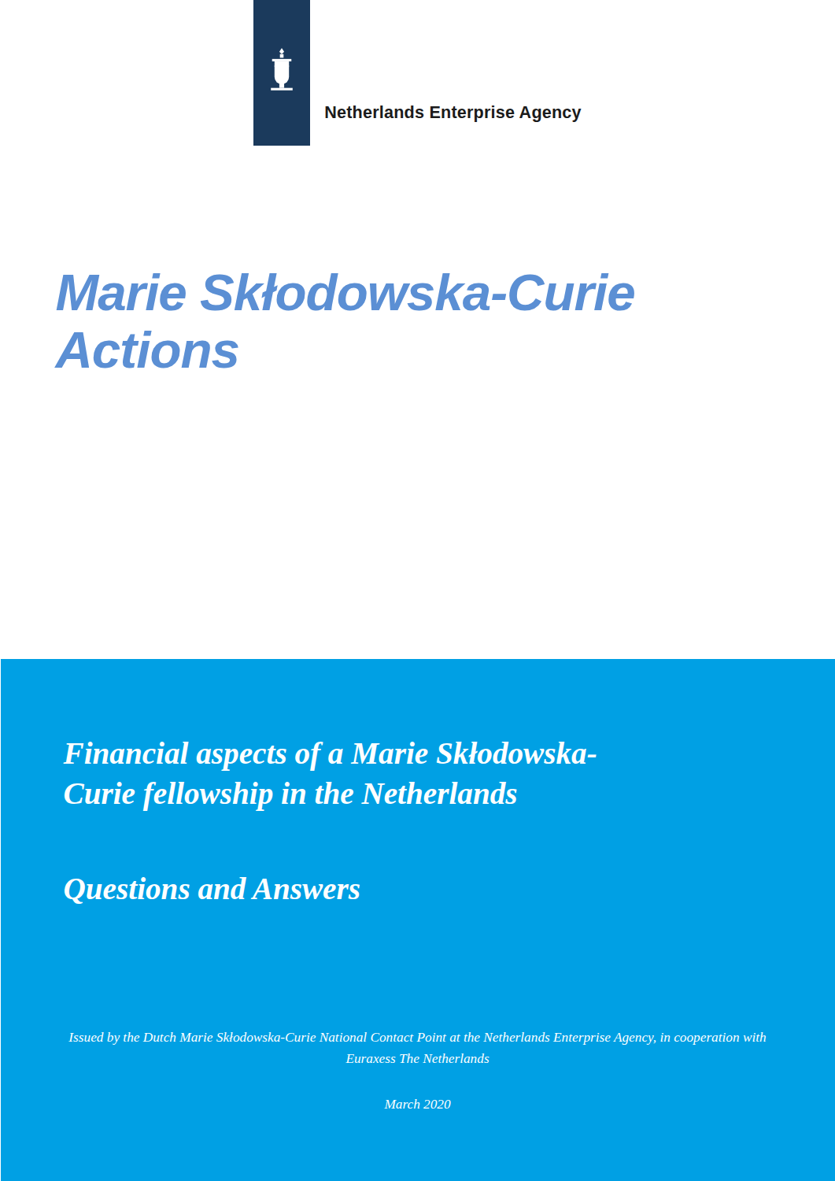Netherlands Enterprise Agency
Marie Skłodowska-Curie Actions
Financial aspects of a Marie Skłodowska-Curie fellowship in the Netherlands
Questions and Answers
Issued by the Dutch Marie Skłodowska-Curie National Contact Point at the Netherlands Enterprise Agency, in cooperation with Euraxess The Netherlands
March 2020